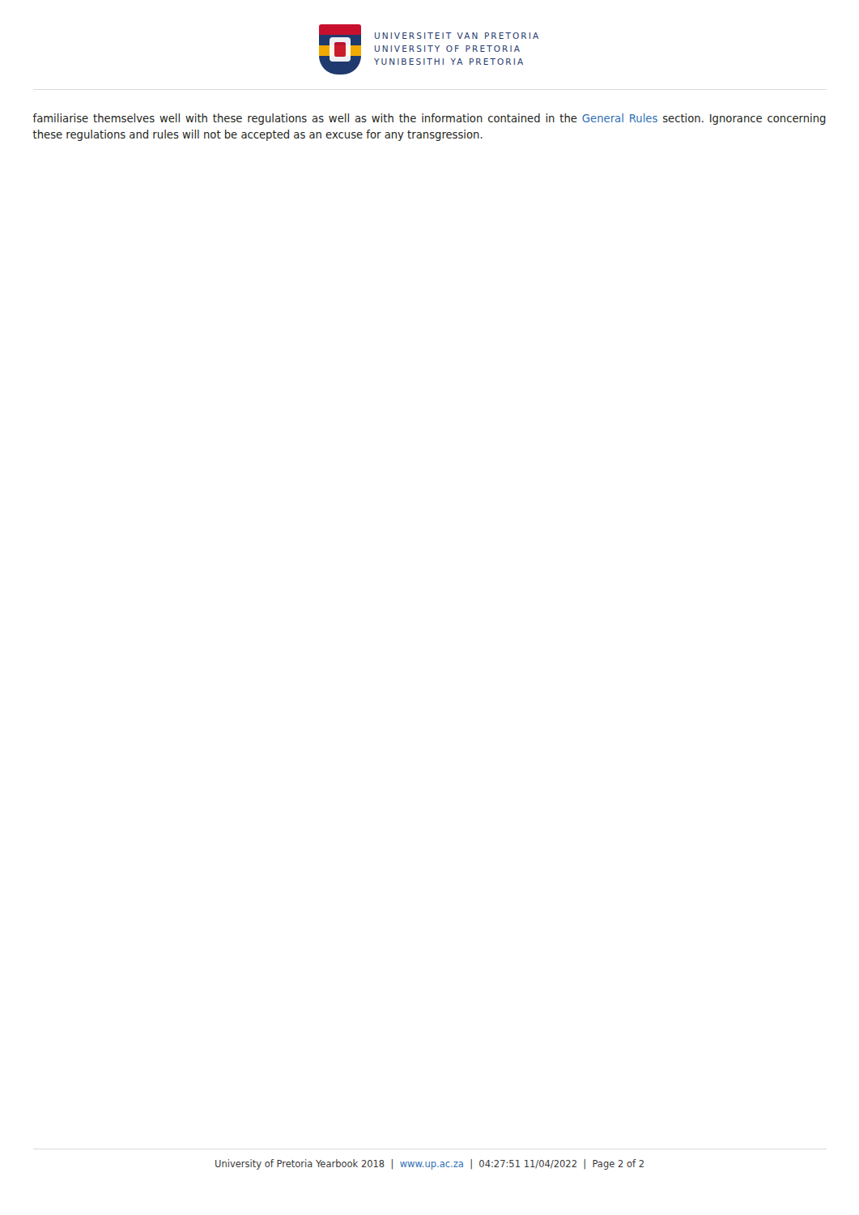Universiteit van Pretoria
University of Pretoria
Yunibesithi ya Pretoria
familiarise themselves well with these regulations as well as with the information contained in the General Rules section. Ignorance concerning these regulations and rules will not be accepted as an excuse for any transgression.
University of Pretoria Yearbook 2018 | www.up.ac.za | 04:27:51 11/04/2022 | Page 2 of 2